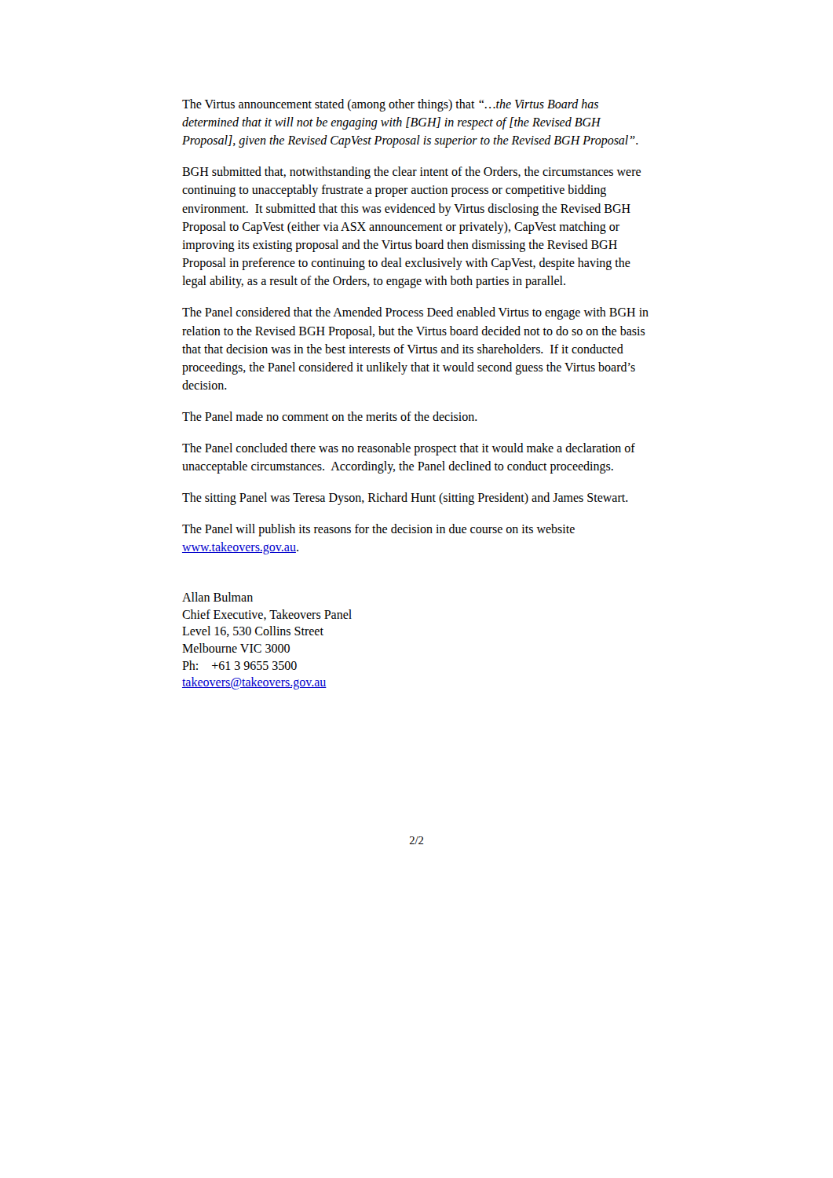The Virtus announcement stated (among other things) that “…the Virtus Board has determined that it will not be engaging with [BGH] in respect of [the Revised BGH Proposal], given the Revised CapVest Proposal is superior to the Revised BGH Proposal”.
BGH submitted that, notwithstanding the clear intent of the Orders, the circumstances were continuing to unacceptably frustrate a proper auction process or competitive bidding environment. It submitted that this was evidenced by Virtus disclosing the Revised BGH Proposal to CapVest (either via ASX announcement or privately), CapVest matching or improving its existing proposal and the Virtus board then dismissing the Revised BGH Proposal in preference to continuing to deal exclusively with CapVest, despite having the legal ability, as a result of the Orders, to engage with both parties in parallel.
The Panel considered that the Amended Process Deed enabled Virtus to engage with BGH in relation to the Revised BGH Proposal, but the Virtus board decided not to do so on the basis that that decision was in the best interests of Virtus and its shareholders. If it conducted proceedings, the Panel considered it unlikely that it would second guess the Virtus board’s decision.
The Panel made no comment on the merits of the decision.
The Panel concluded there was no reasonable prospect that it would make a declaration of unacceptable circumstances. Accordingly, the Panel declined to conduct proceedings.
The sitting Panel was Teresa Dyson, Richard Hunt (sitting President) and James Stewart.
The Panel will publish its reasons for the decision in due course on its website www.takeovers.gov.au.
Allan Bulman
Chief Executive, Takeovers Panel
Level 16, 530 Collins Street
Melbourne VIC 3000
Ph: +61 3 9655 3500
takeovers@takeovers.gov.au
2/2